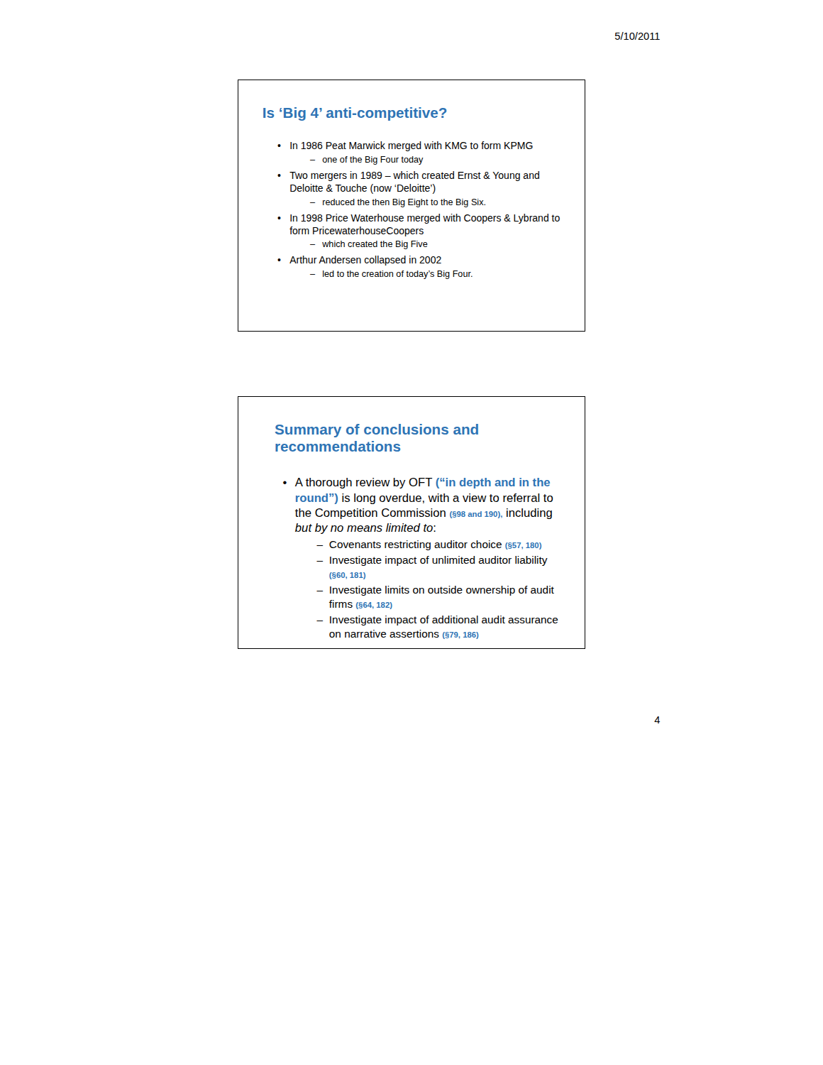5/10/2011
Is ‘Big 4’ anti-competitive?
In 1986 Peat Marwick merged with KMG to form KPMG
one of the Big Four today
Two mergers in 1989 – which created Ernst & Young and Deloitte & Touche (now ‘Deloitte’)
reduced the then Big Eight to the Big Six.
In 1998 Price Waterhouse merged with Coopers & Lybrand to form PricewaterhouseCoopers
which created the Big Five
Arthur Andersen collapsed in 2002
led to the creation of today’s Big Four.
Summary of conclusions and recommendations
A thorough review by OFT (“in depth and in the round”) is long overdue, with a view to referral to the Competition Commission (§98 and 190), including but by no means limited to:
Covenants restricting auditor choice (§57, 180)
Investigate impact of unlimited auditor liability (§60, 181)
Investigate limits on outside ownership of audit firms (§64, 182)
Investigate impact of additional audit assurance on narrative assertions (§79, 186)
4